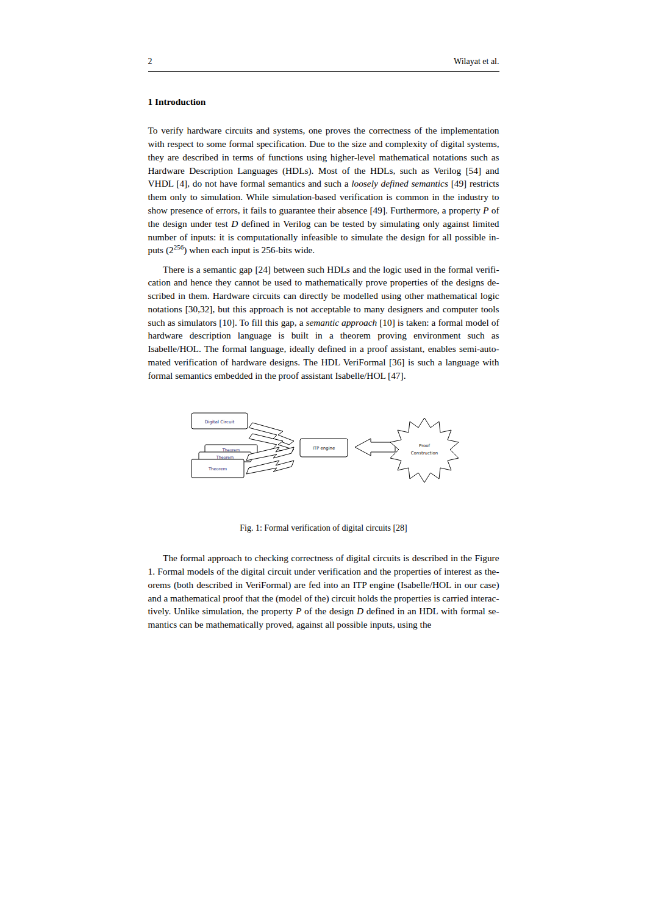2 Wilayat et al.
1 Introduction
To verify hardware circuits and systems, one proves the correctness of the implementation with respect to some formal specification. Due to the size and complexity of digital systems, they are described in terms of functions using higher-level mathematical notations such as Hardware Description Languages (HDLs). Most of the HDLs, such as Verilog [54] and VHDL [4], do not have formal semantics and such a loosely defined semantics [49] restricts them only to simulation. While simulation-based verification is common in the industry to show presence of errors, it fails to guarantee their absence [49]. Furthermore, a property P of the design under test D defined in Verilog can be tested by simulating only against limited number of inputs: it is computationally infeasible to simulate the design for all possible inputs (2256) when each input is 256-bits wide.
There is a semantic gap [24] between such HDLs and the logic used in the formal verification and hence they cannot be used to mathematically prove properties of the designs described in them. Hardware circuits can directly be modelled using other mathematical logic notations [30,32], but this approach is not acceptable to many designers and computer tools such as simulators [10]. To fill this gap, a semantic approach [10] is taken: a formal model of hardware description language is built in a theorem proving environment such as Isabelle/HOL. The formal language, ideally defined in a proof assistant, enables semi-automated verification of hardware designs. The HDL VeriFormal [36] is such a language with formal semantics embedded in the proof assistant Isabelle/HOL [47].
Digital Circuit Theorem Theorem Theorem ITP engine Proof Construction
Fig. 1: Formal verification of digital circuits [28]
The formal approach to checking correctness of digital circuits is described in the Figure 1. Formal models of the digital circuit under verification and the properties of interest as theorems (both described in VeriFormal) are fed into an ITP engine (Isabelle/HOL in our case) and a mathematical proof that the (model of the) circuit holds the properties is carried interactively. Unlike simulation, the property P of the design D defined in an HDL with formal semantics can be mathematically proved, against all possible inputs, using the